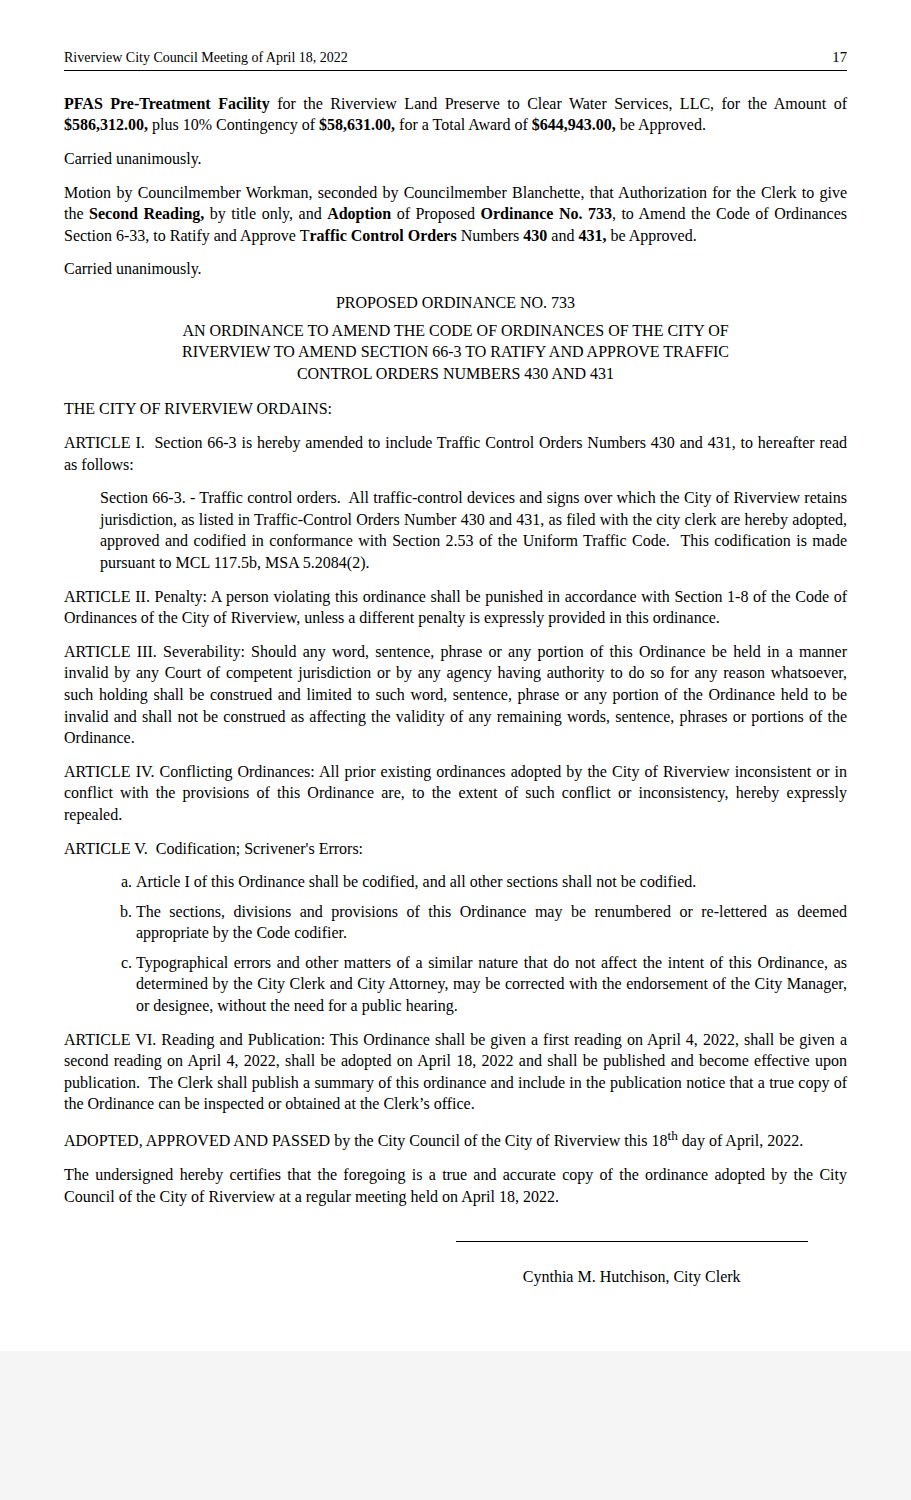Riverview City Council Meeting of April 18, 2022 17
PFAS Pre-Treatment Facility for the Riverview Land Preserve to Clear Water Services, LLC, for the Amount of $586,312.00, plus 10% Contingency of $58,631.00, for a Total Award of $644,943.00, be Approved.
Carried unanimously.
Motion by Councilmember Workman, seconded by Councilmember Blanchette, that Authorization for the Clerk to give the Second Reading, by title only, and Adoption of Proposed Ordinance No. 733, to Amend the Code of Ordinances Section 6-33, to Ratify and Approve Traffic Control Orders Numbers 430 and 431, be Approved.
Carried unanimously.
PROPOSED ORDINANCE NO. 733
AN ORDINANCE TO AMEND THE CODE OF ORDINANCES OF THE CITY OF RIVERVIEW TO AMEND SECTION 66-3 TO RATIFY AND APPROVE TRAFFIC CONTROL ORDERS NUMBERS 430 AND 431
THE CITY OF RIVERVIEW ORDAINS:
ARTICLE I. Section 66-3 is hereby amended to include Traffic Control Orders Numbers 430 and 431, to hereafter read as follows:
Section 66-3. - Traffic control orders. All traffic-control devices and signs over which the City of Riverview retains jurisdiction, as listed in Traffic-Control Orders Number 430 and 431, as filed with the city clerk are hereby adopted, approved and codified in conformance with Section 2.53 of the Uniform Traffic Code. This codification is made pursuant to MCL 117.5b, MSA 5.2084(2).
ARTICLE II. Penalty: A person violating this ordinance shall be punished in accordance with Section 1-8 of the Code of Ordinances of the City of Riverview, unless a different penalty is expressly provided in this ordinance.
ARTICLE III. Severability: Should any word, sentence, phrase or any portion of this Ordinance be held in a manner invalid by any Court of competent jurisdiction or by any agency having authority to do so for any reason whatsoever, such holding shall be construed and limited to such word, sentence, phrase or any portion of the Ordinance held to be invalid and shall not be construed as affecting the validity of any remaining words, sentence, phrases or portions of the Ordinance.
ARTICLE IV. Conflicting Ordinances: All prior existing ordinances adopted by the City of Riverview inconsistent or in conflict with the provisions of this Ordinance are, to the extent of such conflict or inconsistency, hereby expressly repealed.
ARTICLE V. Codification; Scrivener's Errors:
Article I of this Ordinance shall be codified, and all other sections shall not be codified.
The sections, divisions and provisions of this Ordinance may be renumbered or re-lettered as deemed appropriate by the Code codifier.
Typographical errors and other matters of a similar nature that do not affect the intent of this Ordinance, as determined by the City Clerk and City Attorney, may be corrected with the endorsement of the City Manager, or designee, without the need for a public hearing.
ARTICLE VI. Reading and Publication: This Ordinance shall be given a first reading on April 4, 2022, shall be given a second reading on April 4, 2022, shall be adopted on April 18, 2022 and shall be published and become effective upon publication. The Clerk shall publish a summary of this ordinance and include in the publication notice that a true copy of the Ordinance can be inspected or obtained at the Clerk’s office.
ADOPTED, APPROVED AND PASSED by the City Council of the City of Riverview this 18th day of April, 2022.
The undersigned hereby certifies that the foregoing is a true and accurate copy of the ordinance adopted by the City Council of the City of Riverview at a regular meeting held on April 18, 2022.
Cynthia M. Hutchison, City Clerk